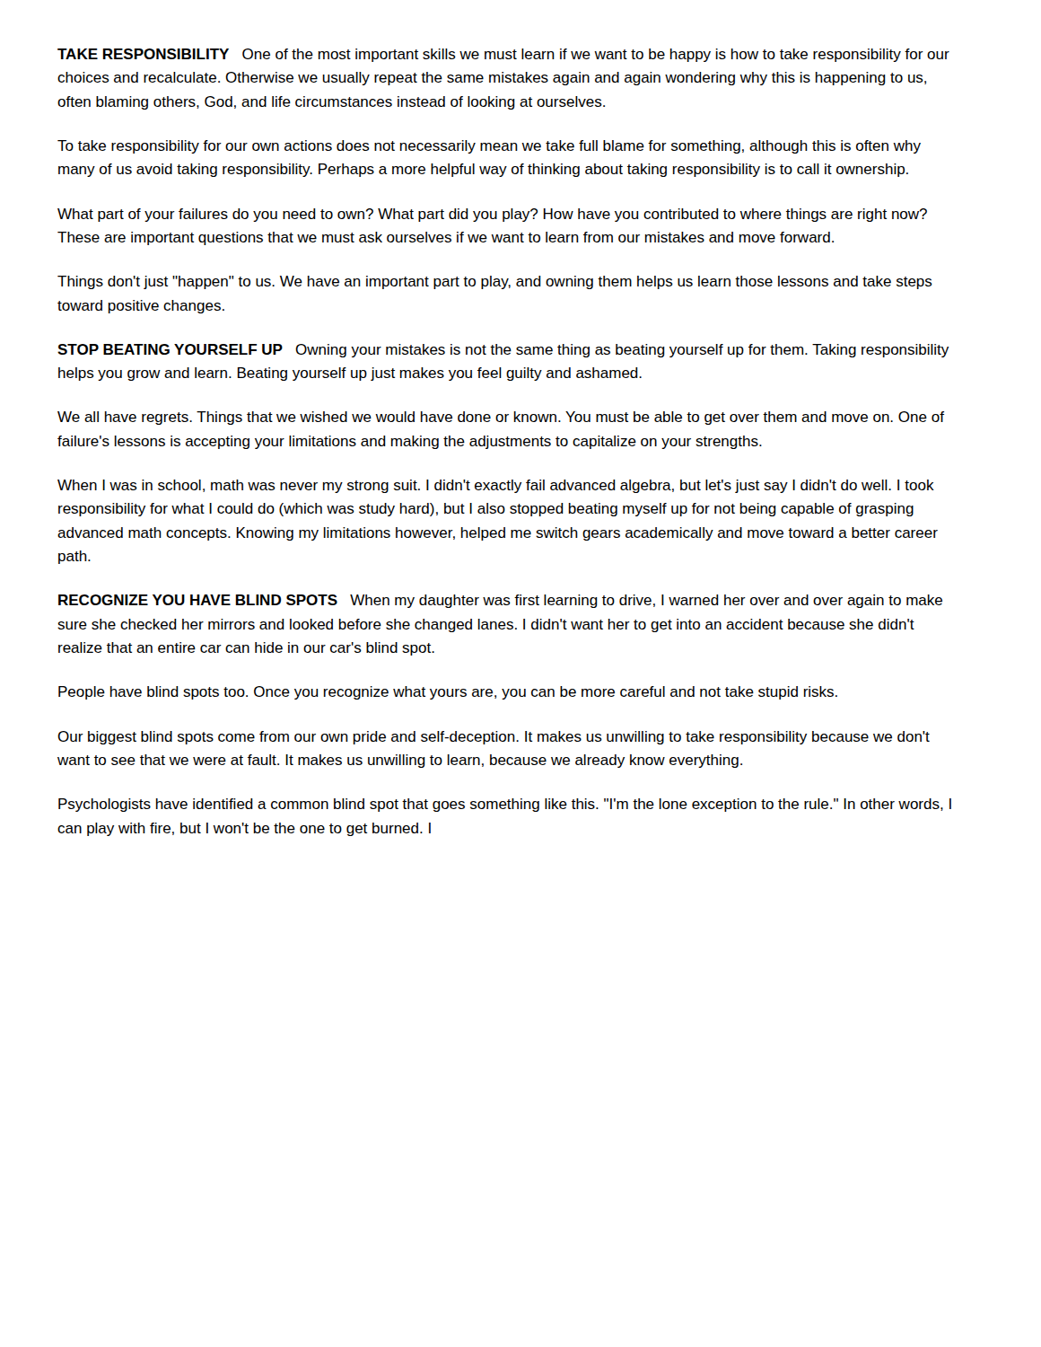TAKE RESPONSIBILITY One of the most important skills we must learn if we want to be happy is how to take responsibility for our choices and recalculate. Otherwise we usually repeat the same mistakes again and again wondering why this is happening to us, often blaming others, God, and life circumstances instead of looking at ourselves.
To take responsibility for our own actions does not necessarily mean we take full blame for something, although this is often why many of us avoid taking responsibility. Perhaps a more helpful way of thinking about taking responsibility is to call it ownership.
What part of your failures do you need to own? What part did you play? How have you contributed to where things are right now? These are important questions that we must ask ourselves if we want to learn from our mistakes and move forward.
Things don't just "happen" to us. We have an important part to play, and owning them helps us learn those lessons and take steps toward positive changes.
STOP BEATING YOURSELF UP Owning your mistakes is not the same thing as beating yourself up for them. Taking responsibility helps you grow and learn. Beating yourself up just makes you feel guilty and ashamed.
We all have regrets. Things that we wished we would have done or known. You must be able to get over them and move on. One of failure's lessons is accepting your limitations and making the adjustments to capitalize on your strengths.
When I was in school, math was never my strong suit. I didn't exactly fail advanced algebra, but let's just say I didn't do well. I took responsibility for what I could do (which was study hard), but I also stopped beating myself up for not being capable of grasping advanced math concepts. Knowing my limitations however, helped me switch gears academically and move toward a better career path.
RECOGNIZE YOU HAVE BLIND SPOTS When my daughter was first learning to drive, I warned her over and over again to make sure she checked her mirrors and looked before she changed lanes. I didn't want her to get into an accident because she didn't realize that an entire car can hide in our car's blind spot.
People have blind spots too. Once you recognize what yours are, you can be more careful and not take stupid risks.
Our biggest blind spots come from our own pride and self-deception. It makes us unwilling to take responsibility because we don't want to see that we were at fault. It makes us unwilling to learn, because we already know everything.
Psychologists have identified a common blind spot that goes something like this. "I'm the lone exception to the rule." In other words, I can play with fire, but I won't be the one to get burned. I